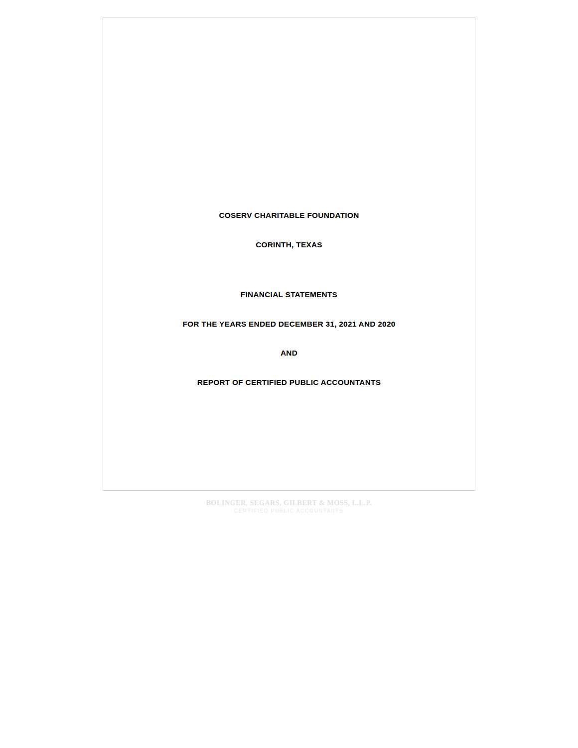COSERV CHARITABLE FOUNDATION
CORINTH, TEXAS
FINANCIAL STATEMENTS
FOR THE YEARS ENDED DECEMBER 31, 2021 AND 2020
AND
REPORT OF CERTIFIED PUBLIC ACCOUNTANTS
BOLINGER, SEGARS, GILBERT & MOSS, L.L.P.
CERTIFIED PUBLIC ACCOUNTANTS